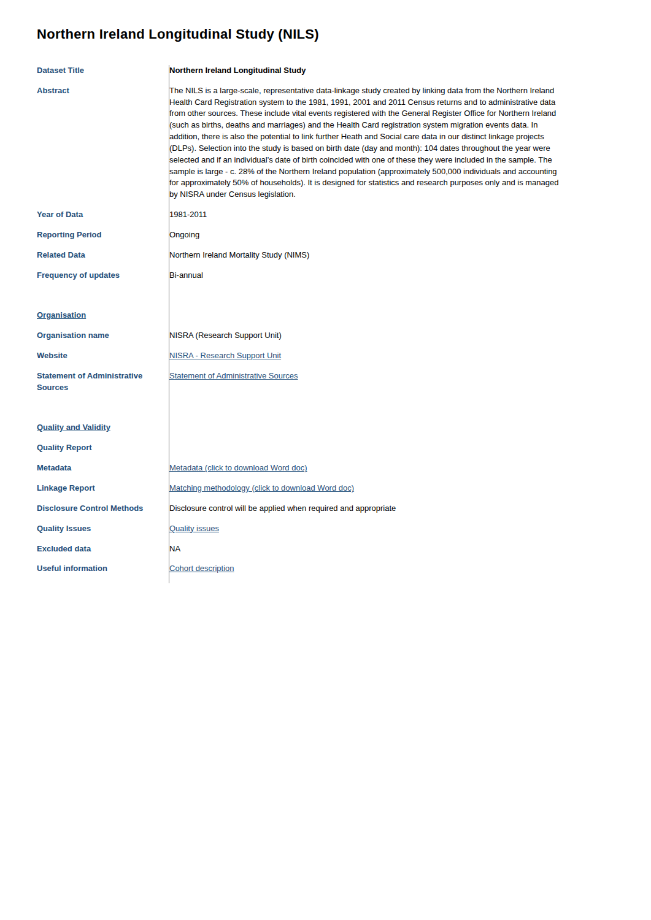Northern Ireland Longitudinal Study (NILS)
| Dataset Title | Northern Ireland Longitudinal Study |
| Abstract | The NILS is a large-scale, representative data-linkage study created by linking data from the Northern Ireland Health Card Registration system to the 1981, 1991, 2001 and 2011 Census returns and to administrative data from other sources. These include vital events registered with the General Register Office for Northern Ireland (such as births, deaths and marriages) and the Health Card registration system migration events data. In addition, there is also the potential to link further Heath and Social care data in our distinct linkage projects (DLPs). Selection into the study is based on birth date (day and month): 104 dates throughout the year were selected and if an individual's date of birth coincided with one of these they were included in the sample. The sample is large - c. 28% of the Northern Ireland population (approximately 500,000 individuals and accounting for approximately 50% of households). It is designed for statistics and research purposes only and is managed by NISRA under Census legislation. |
| Year of Data | 1981-2011 |
| Reporting Period | Ongoing |
| Related Data | Northern Ireland Mortality Study (NIMS) |
| Frequency of updates | Bi-annual |
| Organisation | |
| Organisation name | NISRA (Research Support Unit) |
| Website | NISRA - Research Support Unit |
| Statement of Administrative Sources | Statement of Administrative Sources |
| Quality and Validity | |
| Quality Report | |
| Metadata | Metadata (click to download Word doc) |
| Linkage Report | Matching methodology (click to download Word doc) |
| Disclosure Control Methods | Disclosure control will be applied when required and appropriate |
| Quality Issues | Quality issues |
| Excluded data | NA |
| Useful information | Cohort description |